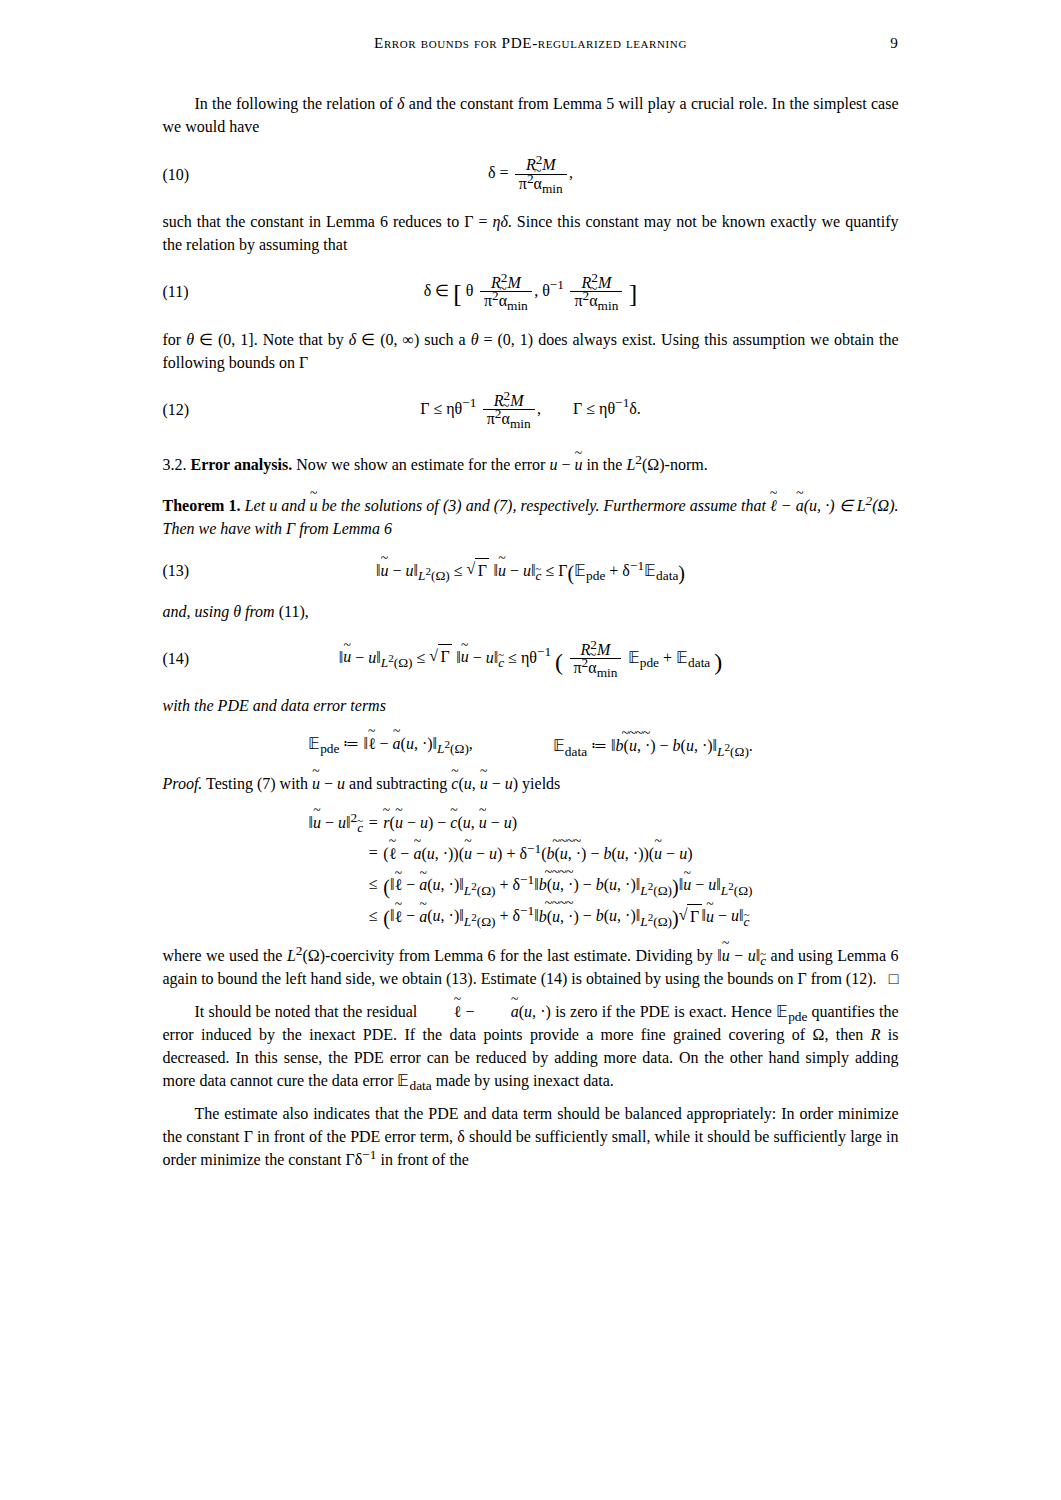Error bounds for PDE-regularized learning 9
In the following the relation of δ and the constant from Lemma 5 will play a crucial role. In the simplest case we would have
(10) δ = R2M π2~αmin,
such that the constant in Lemma 6 reduces to Γ = ηδ. Since this constant may not be known exactly we quantify the relation by assuming that
(11) δ ∈ [ θ R2M π2~αmin, θ−1 R2M π2~αmin ]
for θ ∈ (0, 1]. Note that by δ ∈ (0, ∞) such a θ = (0, 1) does always exist. Using this assumption we obtain the following bounds on Γ
(12) Γ ≤ ηθ−1 R2M π2~αmin, Γ ≤ ηθ−1δ.
3.2. Error analysis. Now we show an estimate for the error u − ~u in the L2(Ω)-norm.
Theorem 1. Let u and ~u be the solutions of (3) and (7), respectively. Furthermore assume that ~ℓ − ~a(u, ·) ∈ L2(Ω). Then we have with Γ from Lemma 6
(13) ‖~u − u‖L2(Ω) ≤ Γ ‖~u − u‖~c ≤ Γ(𝔼pde + δ−1𝔼data)
and, using θ from (11),
(14) ‖~u − u‖L2(Ω) ≤ Γ ‖~u − u‖~c ≤ ηθ−1 ( R2M π2~αmin 𝔼pde + 𝔼data )
with the PDE and data error terms
𝔼pde ≔ ‖~ℓ − ~a(u, ·)‖L2(Ω),
𝔼data ≔ ‖~~~~b(u, ·) − b(u, ·)‖L2(Ω).
Proof. Testing (7) with ~u − u and subtracting ~c(u, ~u − u) yields
‖~u − u‖2~c
=
~r(~u − u) − ~c(u, ~u − u)
=
(~ℓ − ~a(u, ·))(~u − u) + δ−1(~~~~b(u, ·) − b(u, ·))(~u − u)
≤
(‖~ℓ − ~a(u, ·)‖L2(Ω) + δ−1‖~~~~b(u, ·) − b(u, ·)‖L2(Ω))‖~u − u‖L2(Ω)
≤
(‖~ℓ − ~a(u, ·)‖L2(Ω) + δ−1‖~~~~b(u, ·) − b(u, ·)‖L2(Ω)) Γ‖~u − u‖~c
where we used the L2(Ω)-coercivity from Lemma 6 for the last estimate. Dividing by ‖~u − u‖~c and using Lemma 6 again to bound the left hand side, we obtain (13). Estimate (14) is obtained by using the bounds on Γ from (12). □
It should be noted that the residual ~ℓ − ~a(u, ·) is zero if the PDE is exact. Hence 𝔼pde quantifies the error induced by the inexact PDE. If the data points provide a more fine grained covering of Ω, then R is decreased. In this sense, the PDE error can be reduced by adding more data. On the other hand simply adding more data cannot cure the data error 𝔼data made by using inexact data.
The estimate also indicates that the PDE and data term should be balanced appropriately: In order minimize the constant Γ in front of the PDE error term, δ should be sufficiently small, while it should be sufficiently large in order minimize the constant Γδ−1 in front of the